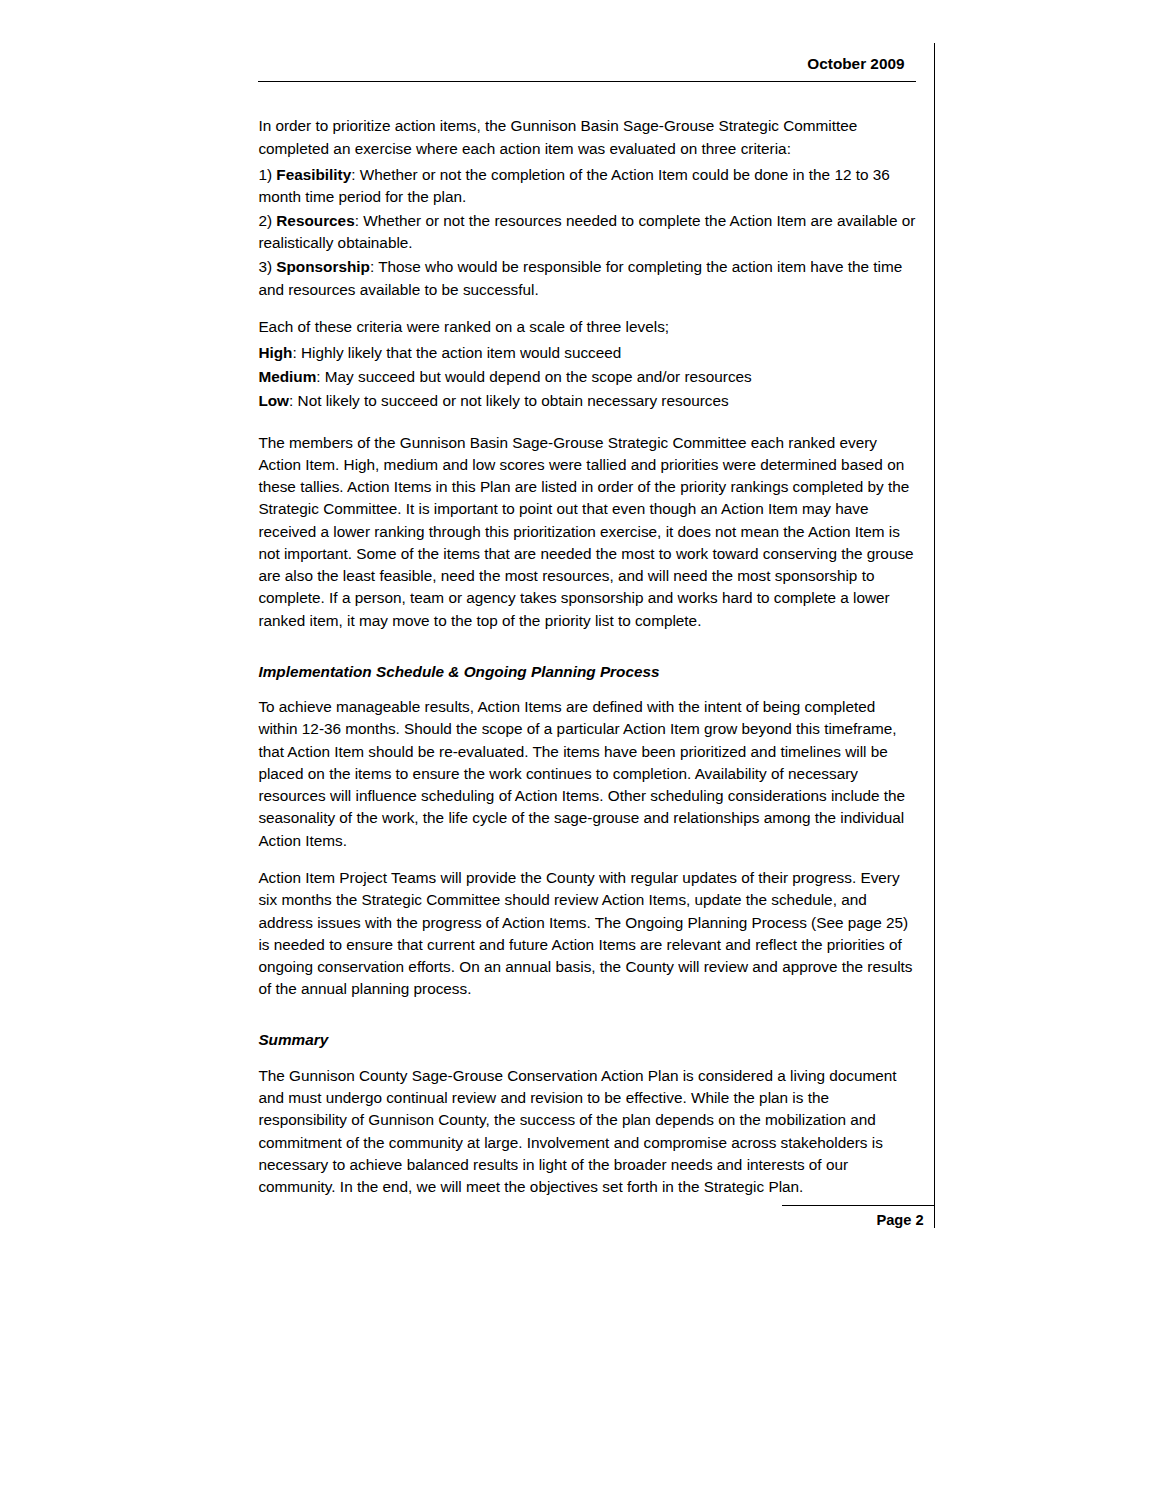October 2009
In order to prioritize action items, the Gunnison Basin Sage-Grouse Strategic Committee completed an exercise where each action item was evaluated on three criteria:
1) Feasibility: Whether or not the completion of the Action Item could be done in the 12 to 36 month time period for the plan.
2) Resources: Whether or not the resources needed to complete the Action Item are available or realistically obtainable.
3) Sponsorship: Those who would be responsible for completing the action item have the time and resources available to be successful.
Each of these criteria were ranked on a scale of three levels;
High: Highly likely that the action item would succeed
Medium: May succeed but would depend on the scope and/or resources
Low: Not likely to succeed or not likely to obtain necessary resources
The members of the Gunnison Basin Sage-Grouse Strategic Committee each ranked every Action Item. High, medium and low scores were tallied and priorities were determined based on these tallies. Action Items in this Plan are listed in order of the priority rankings completed by the Strategic Committee. It is important to point out that even though an Action Item may have received a lower ranking through this prioritization exercise, it does not mean the Action Item is not important. Some of the items that are needed the most to work toward conserving the grouse are also the least feasible, need the most resources, and will need the most sponsorship to complete. If a person, team or agency takes sponsorship and works hard to complete a lower ranked item, it may move to the top of the priority list to complete.
Implementation Schedule & Ongoing Planning Process
To achieve manageable results, Action Items are defined with the intent of being completed within 12-36 months. Should the scope of a particular Action Item grow beyond this timeframe, that Action Item should be re-evaluated. The items have been prioritized and timelines will be placed on the items to ensure the work continues to completion. Availability of necessary resources will influence scheduling of Action Items. Other scheduling considerations include the seasonality of the work, the life cycle of the sage-grouse and relationships among the individual Action Items.
Action Item Project Teams will provide the County with regular updates of their progress. Every six months the Strategic Committee should review Action Items, update the schedule, and address issues with the progress of Action Items. The Ongoing Planning Process (See page 25) is needed to ensure that current and future Action Items are relevant and reflect the priorities of ongoing conservation efforts. On an annual basis, the County will review and approve the results of the annual planning process.
Summary
The Gunnison County Sage-Grouse Conservation Action Plan is considered a living document and must undergo continual review and revision to be effective. While the plan is the responsibility of Gunnison County, the success of the plan depends on the mobilization and commitment of the community at large. Involvement and compromise across stakeholders is necessary to achieve balanced results in light of the broader needs and interests of our community. In the end, we will meet the objectives set forth in the Strategic Plan.
Page 2